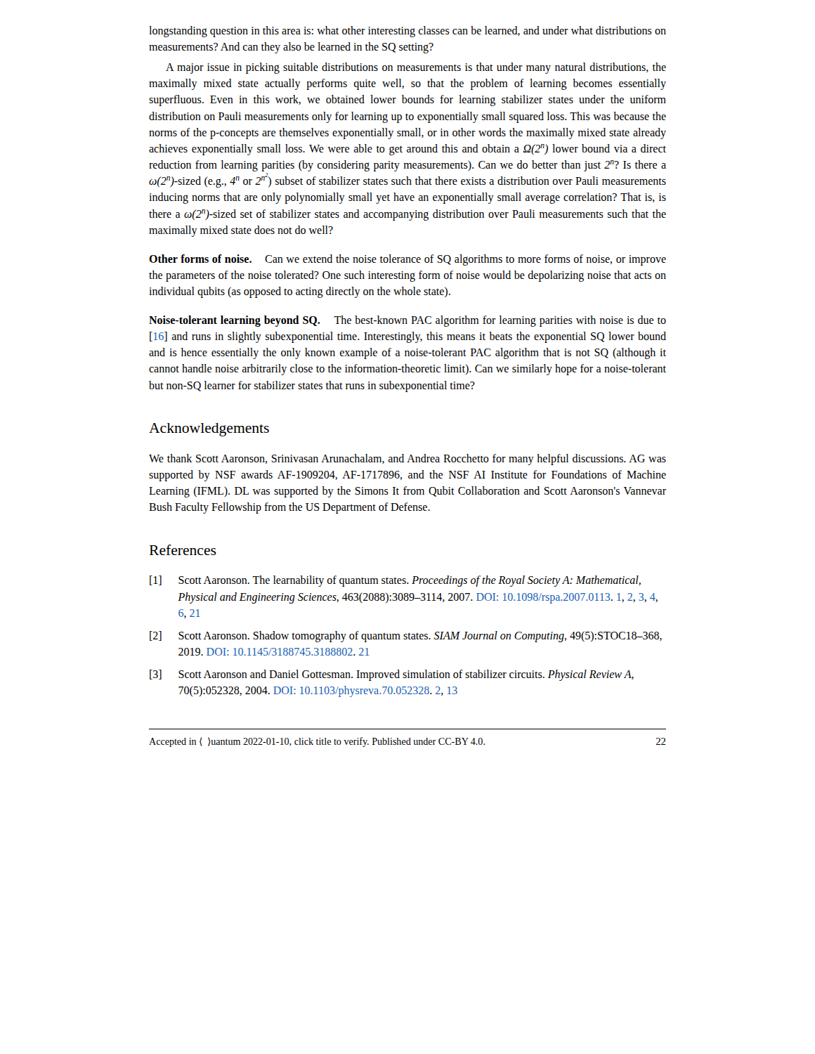longstanding question in this area is: what other interesting classes can be learned, and under what distributions on measurements? And can they also be learned in the SQ setting?
A major issue in picking suitable distributions on measurements is that under many natural distributions, the maximally mixed state actually performs quite well, so that the problem of learning becomes essentially superfluous. Even in this work, we obtained lower bounds for learning stabilizer states under the uniform distribution on Pauli measurements only for learning up to exponentially small squared loss. This was because the norms of the p-concepts are themselves exponentially small, or in other words the maximally mixed state already achieves exponentially small loss. We were able to get around this and obtain a Ω(2n) lower bound via a direct reduction from learning parities (by considering parity measurements). Can we do better than just 2n? Is there a ω(2n)-sized (e.g., 4n or 2n2) subset of stabilizer states such that there exists a distribution over Pauli measurements inducing norms that are only polynomially small yet have an exponentially small average correlation? That is, is there a ω(2n)-sized set of stabilizer states and accompanying distribution over Pauli measurements such that the maximally mixed state does not do well?
Other forms of noise. Can we extend the noise tolerance of SQ algorithms to more forms of noise, or improve the parameters of the noise tolerated? One such interesting form of noise would be depolarizing noise that acts on individual qubits (as opposed to acting directly on the whole state).
Noise-tolerant learning beyond SQ. The best-known PAC algorithm for learning parities with noise is due to [16] and runs in slightly subexponential time. Interestingly, this means it beats the exponential SQ lower bound and is hence essentially the only known example of a noise-tolerant PAC algorithm that is not SQ (although it cannot handle noise arbitrarily close to the information-theoretic limit). Can we similarly hope for a noise-tolerant but non-SQ learner for stabilizer states that runs in subexponential time?
Acknowledgements
We thank Scott Aaronson, Srinivasan Arunachalam, and Andrea Rocchetto for many helpful discussions. AG was supported by NSF awards AF-1909204, AF-1717896, and the NSF AI Institute for Foundations of Machine Learning (IFML). DL was supported by the Simons It from Qubit Collaboration and Scott Aaronson's Vannevar Bush Faculty Fellowship from the US Department of Defense.
References
Scott Aaronson. The learnability of quantum states. Proceedings of the Royal Society A: Mathematical, Physical and Engineering Sciences, 463(2088):3089–3114, 2007. DOI: 10.1098/rspa.2007.0113. 1, 2, 3, 4, 6, 21
Scott Aaronson. Shadow tomography of quantum states. SIAM Journal on Computing, 49(5):STOC18–368, 2019. DOI: 10.1145/3188745.3188802. 21
Scott Aaronson and Daniel Gottesman. Improved simulation of stabilizer circuits. Physical Review A, 70(5):052328, 2004. DOI: 10.1103/physreva.70.052328. 2, 13
Accepted in ⟨ ⟩uantum 2022-01-10, click title to verify. Published under CC-BY 4.0. 22